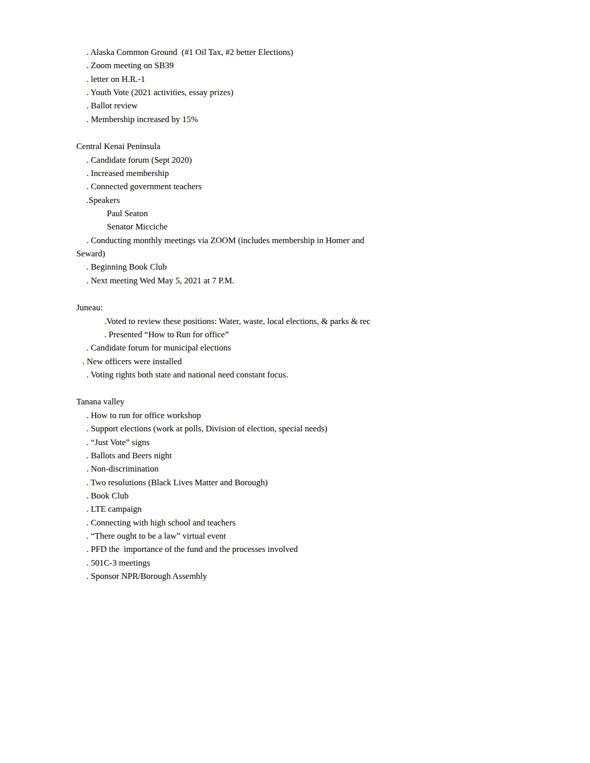. Alaska Common Ground (#1 Oil Tax, #2 better Elections)
. Zoom meeting on SB39
. letter on H.R.-1
. Youth Vote (2021 activities, essay prizes)
. Ballot review
. Membership increased by 15%
Central Kenai Peninsula
. Candidate forum (Sept 2020)
. Increased membership
. Connected government teachers
.Speakers
Paul Seaton
Senator Micciche
. Conducting monthly meetings via ZOOM (includes membership in Homer and
Seward)
. Beginning Book Club
. Next meeting Wed May 5, 2021 at 7 P.M.
Juneau:
.Voted to review these positions: Water, waste, local elections, & parks & rec
. Presented “How to Run for office”
. Candidate forum for municipal elections
. New officers were installed
. Voting rights both state and national need constant focus.
Tanana valley
. How to run for office workshop
. Support elections (work at polls, Division of election, special needs)
. “Just Vote” signs
. Ballots and Beers night
. Non-discrimination
. Two resolutions (Black Lives Matter and Borough)
. Book Club
. LTE campaign
. Connecting with high school and teachers
. “There ought to be a law” virtual event
. PFD the importance of the fund and the processes involved
. 501C-3 meetings
. Sponsor NPR/Borough Assembly